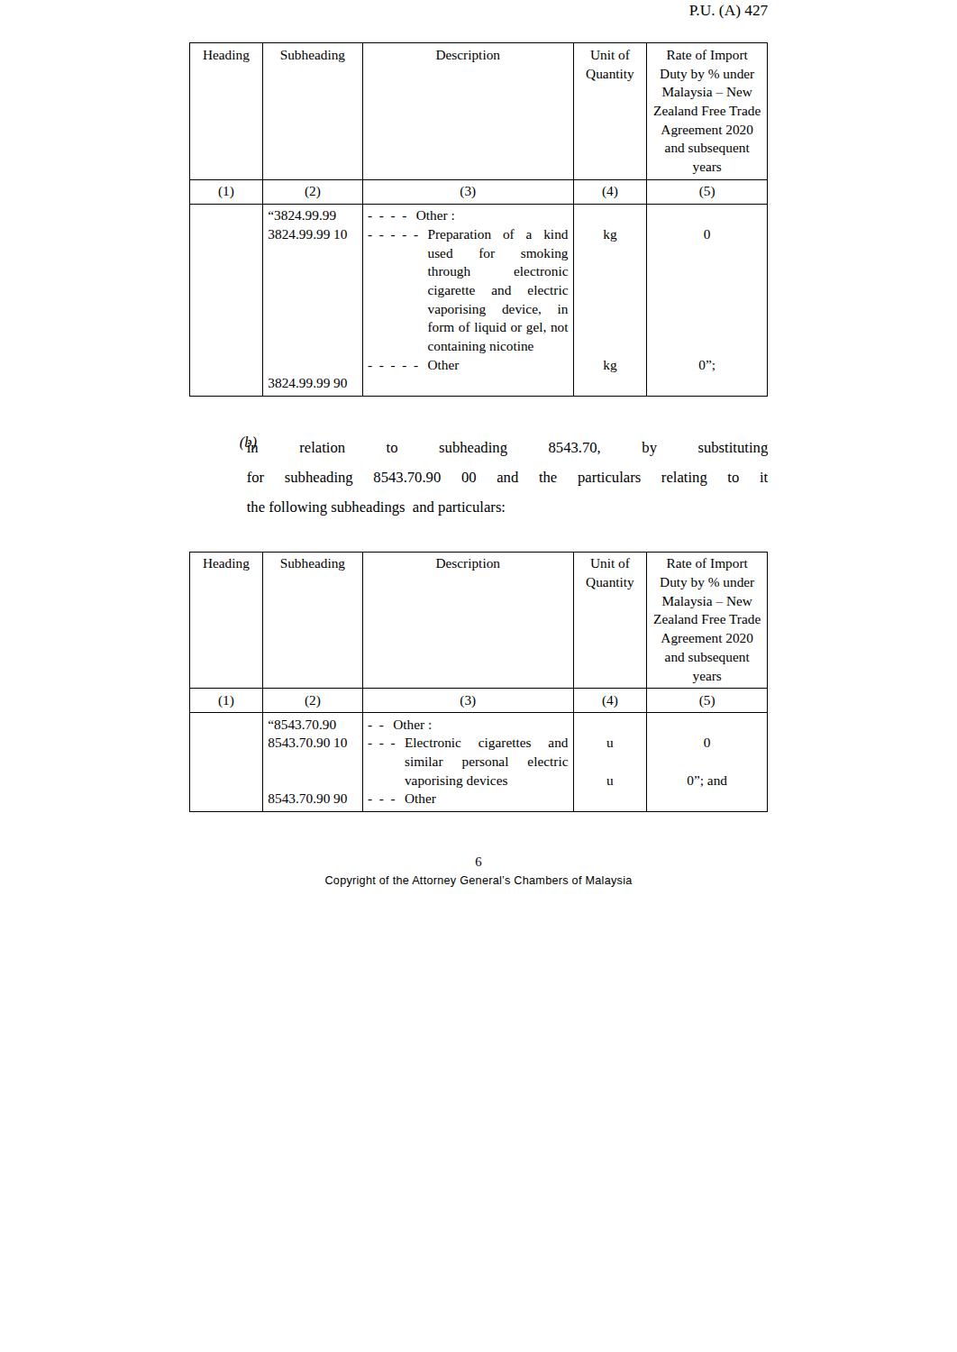P.U. (A) 427
| Heading | Subheading | Description | Unit of Quantity | Rate of Import Duty by % under Malaysia – New Zealand Free Trade Agreement 2020 and subsequent years |
| --- | --- | --- | --- | --- |
| (1) | (2) | (3) | (4) | (5) |
| | “3824.99.99 3824.99.99 10 3824.99.99 90 | - - - - Other : - - - - - Preparation of a kind used for smoking through electronic cigarette and electric vaporising device, in form of liquid or gel, not containing nicotine - - - - - Other | kg kg | 0 0”; |
(b)
in relation to subheading 8543.70, by substituting
for subheading 8543.70.9000 and the particulars relating to it
the following subheadings and particulars:
| Heading | Subheading | Description | Unit of Quantity | Rate of Import Duty by % under Malaysia – New Zealand Free Trade Agreement 2020 and subsequent years |
| --- | --- | --- | --- | --- |
| (1) | (2) | (3) | (4) | (5) |
| | “8543.70.90 8543.70.90 10 8543.70.90 90 | - - Other : - - - Electronic cigarettes and similar personal electric vaporising devices - - - Other | u u | 0 0”; and |
6
Copyright of the Attorney General’s Chambers of Malaysia